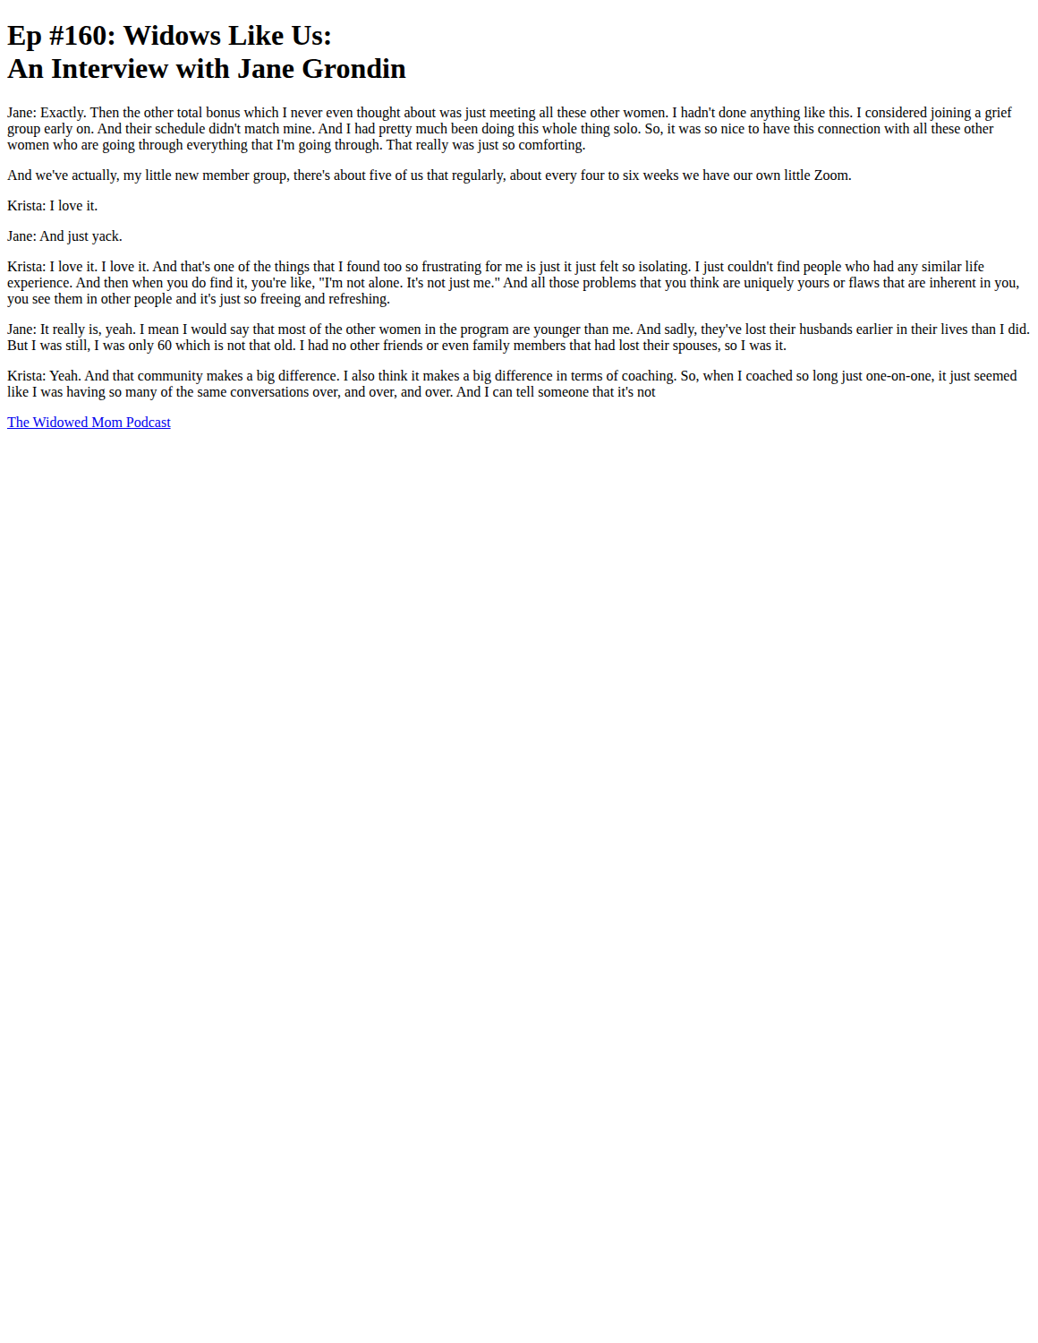Ep #160: Widows Like Us:
An Interview with Jane Grondin
Jane: Exactly. Then the other total bonus which I never even thought about was just meeting all these other women. I hadn't done anything like this. I considered joining a grief group early on. And their schedule didn't match mine. And I had pretty much been doing this whole thing solo. So, it was so nice to have this connection with all these other women who are going through everything that I'm going through. That really was just so comforting.
And we've actually, my little new member group, there's about five of us that regularly, about every four to six weeks we have our own little Zoom.
Krista: I love it.
Jane: And just yack.
Krista: I love it. I love it. And that's one of the things that I found too so frustrating for me is just it just felt so isolating. I just couldn't find people who had any similar life experience. And then when you do find it, you're like, "I'm not alone. It's not just me." And all those problems that you think are uniquely yours or flaws that are inherent in you, you see them in other people and it's just so freeing and refreshing.
Jane: It really is, yeah. I mean I would say that most of the other women in the program are younger than me. And sadly, they've lost their husbands earlier in their lives than I did. But I was still, I was only 60 which is not that old. I had no other friends or even family members that had lost their spouses, so I was it.
Krista: Yeah. And that community makes a big difference. I also think it makes a big difference in terms of coaching. So, when I coached so long just one-on-one, it just seemed like I was having so many of the same conversations over, and over, and over. And I can tell someone that it's not
The Widowed Mom Podcast